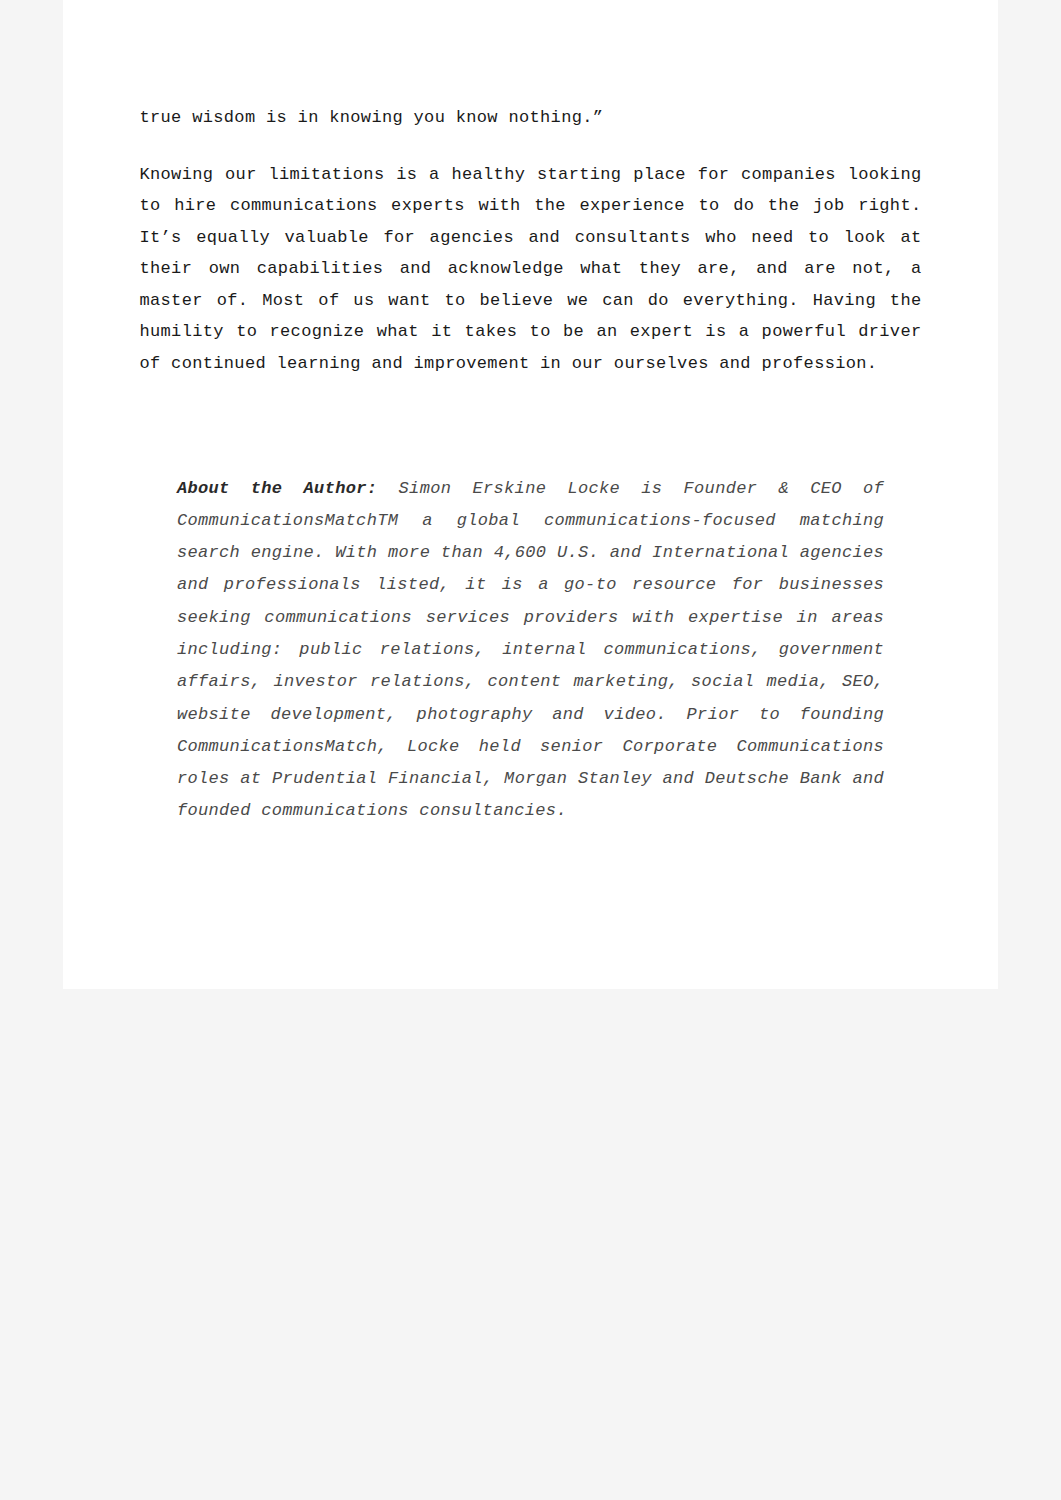true wisdom is in knowing you know nothing.”
Knowing our limitations is a healthy starting place for companies looking to hire communications experts with the experience to do the job right. It’s equally valuable for agencies and consultants who need to look at their own capabilities and acknowledge what they are, and are not, a master of. Most of us want to believe we can do everything. Having the humility to recognize what it takes to be an expert is a powerful driver of continued learning and improvement in our ourselves and profession.
About the Author: Simon Erskine Locke is Founder & CEO of CommunicationsMatchTM a global communications-focused matching search engine. With more than 4,600 U.S. and International agencies and professionals listed, it is a go-to resource for businesses seeking communications services providers with expertise in areas including: public relations, internal communications, government affairs, investor relations, content marketing, social media, SEO, website development, photography and video. Prior to founding CommunicationsMatch, Locke held senior Corporate Communications roles at Prudential Financial, Morgan Stanley and Deutsche Bank and founded communications consultancies.